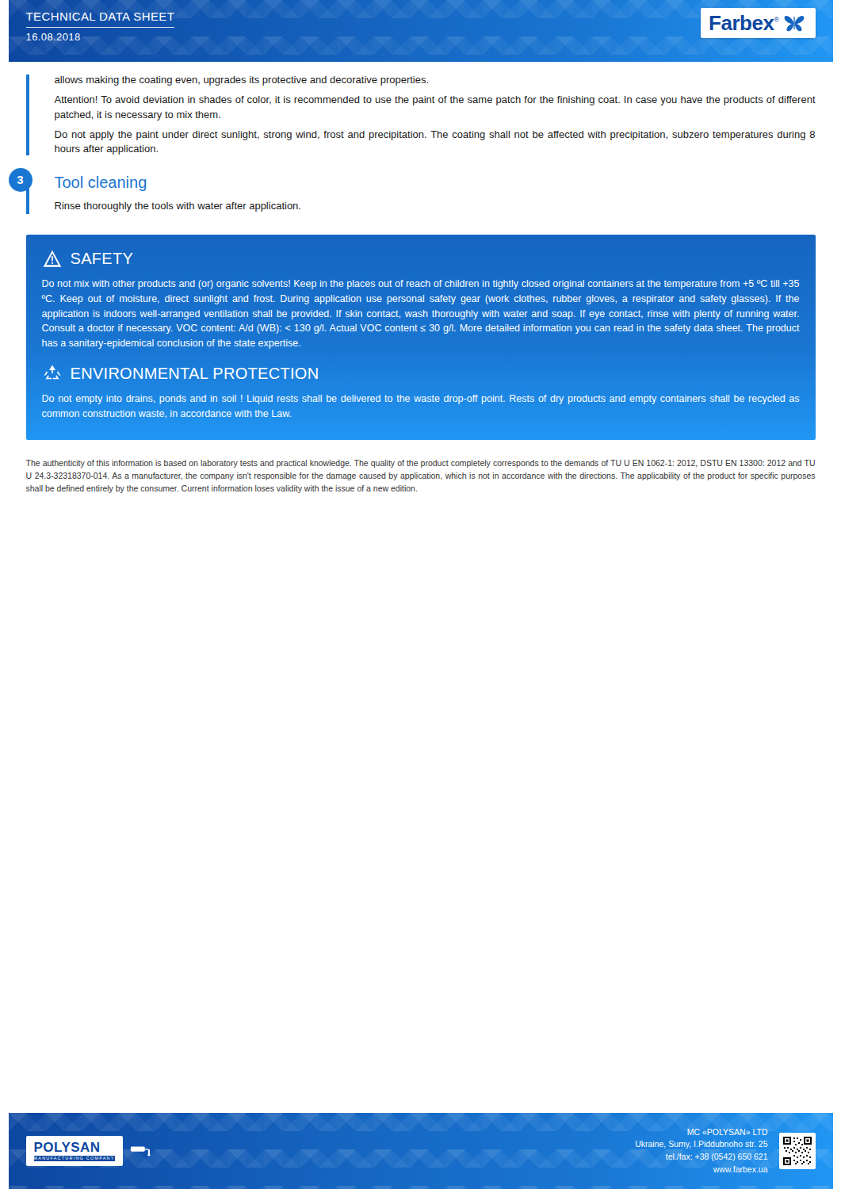TECHNICAL DATA SHEET 16.08.2018
Farbex®
allows making the coating even, upgrades its protective and decorative properties.
Attention! To avoid deviation in shades of color, it is recommended to use the paint of the same patch for the finishing coat. In case you have the products of different patched, it is necessary to mix them.
Do not apply the paint under direct sunlight, strong wind, frost and precipitation. The coating shall not be affected with precipitation, subzero temperatures during 8 hours after application.
3
Tool cleaning
Rinse thoroughly the tools with water after application.
SAFETY
Do not mix with other products and (or) organic solvents! Keep in the places out of reach of children in tightly closed original containers at the temperature from +5 ºC till +35 ºC. Keep out of moisture, direct sunlight and frost. During application use personal safety gear (work clothes, rubber gloves, a respirator and safety glasses). If the application is indoors well-arranged ventilation shall be provided. If skin contact, wash thoroughly with water and soap. If eye contact, rinse with plenty of running water. Consult a doctor if necessary. VOC content: A/d (WB): < 130 g/l. Actual VOC content ≤ 30 g/l. More detailed information you can read in the safety data sheet. The product has a sanitary-epidemical conclusion of the state expertise.
ENVIRONMENTAL PROTECTION
Do not empty into drains, ponds and in soil ! Liquid rests shall be delivered to the waste drop-off point. Rests of dry products and empty containers shall be recycled as common construction waste, in accordance with the Law.
The authenticity of this information is based on laboratory tests and practical knowledge. The quality of the product completely corresponds to the demands of TU U EN 1062-1: 2012, DSTU EN 13300: 2012 and TU U 24.3-32318370-014. As a manufacturer, the company isn't responsible for the damage caused by application, which is not in accordance with the directions. The applicability of the product for specific purposes shall be defined entirely by the consumer. Current information loses validity with the issue of a new edition.
POLYSAN MANUFACTURING COMPANY
MC «POLYSAN» LTD
Ukraine, Sumy, I.Piddubnoho str. 25
tel./fax: +38 (0542) 650 621
www.farbex.ua